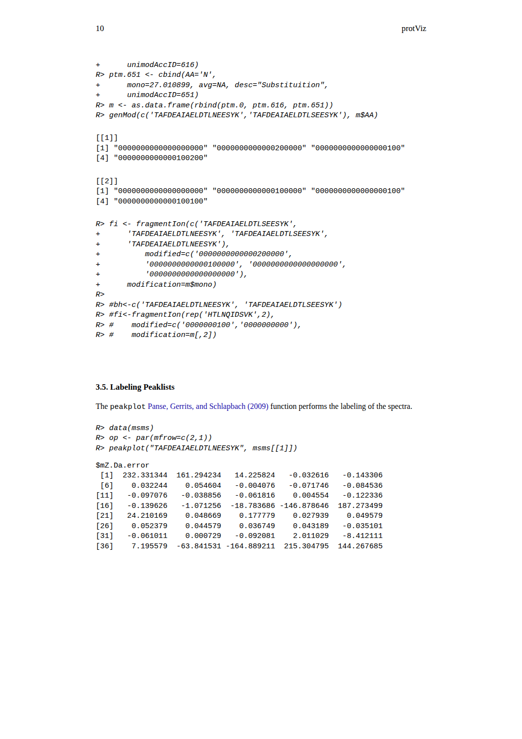10 protViz
+      unimodAccID=616)
R> ptm.651 <- cbind(AA='N',
+      mono=27.010899, avg=NA, desc="Substituition",
+      unimodAccID=651)
R> m <- as.data.frame(rbind(ptm.0, ptm.616, ptm.651))
R> genMod(c('TAFDEAIAELDTLNEESYK','TAFDEAIAELDTLSEESYK'), m$AA)
[[1]]
[1] "0000000000000000000" "0000000000000200000" "0000000000000000100"
[4] "0000000000000100200"
[[2]]
[1] "0000000000000000000" "0000000000000100000" "0000000000000000100"
[4] "0000000000000100100"
R> fi <- fragmentIon(c('TAFDEAIAELDTLSEESYK',
+      'TAFDEAIAELDTLNEESYK', 'TAFDEAIAELDTLSEESYK',
+      'TAFDEAIAELDTLNEESYK'),
+          modified=c('0000000000000200000',
+          '0000000000000100000', '0000000000000000000',
+          '0000000000000000000'),
+      modification=m$mono)
R>
R> #bh<-c('TAFDEAIAELDTLNEESYK', 'TAFDEAIAELDTLSEESYK')
R> #fi<-fragmentIon(rep('HTLNQIDSVK',2),
R> #    modified=c('0000000100','0000000000'),
R> #    modification=m[,2])
3.5. Labeling Peaklists
The peakplot Panse, Gerrits, and Schlapbach (2009) function performs the labeling of the spectra.
R> data(msms)
R> op <- par(mfrow=c(2,1))
R> peakplot("TAFDEAIAELDTLNEESYK", msms[[1]])
$mZ.Da.error
 [1]  232.331344  161.294234   14.225824   -0.032616   -0.143306
 [6]    0.032244    0.054604   -0.004076   -0.071746   -0.084536
[11]   -0.097076   -0.038856   -0.061816    0.004554   -0.122336
[16]   -0.139626   -1.071256  -18.783686 -146.878646  187.273499
[21]   24.210169    0.048669    0.177779    0.027939    0.049579
[26]    0.052379    0.044579    0.036749    0.043189   -0.035101
[31]   -0.061011    0.000729   -0.092081    2.011029   -8.412111
[36]    7.195579  -63.841531 -164.889211  215.304795  144.267685